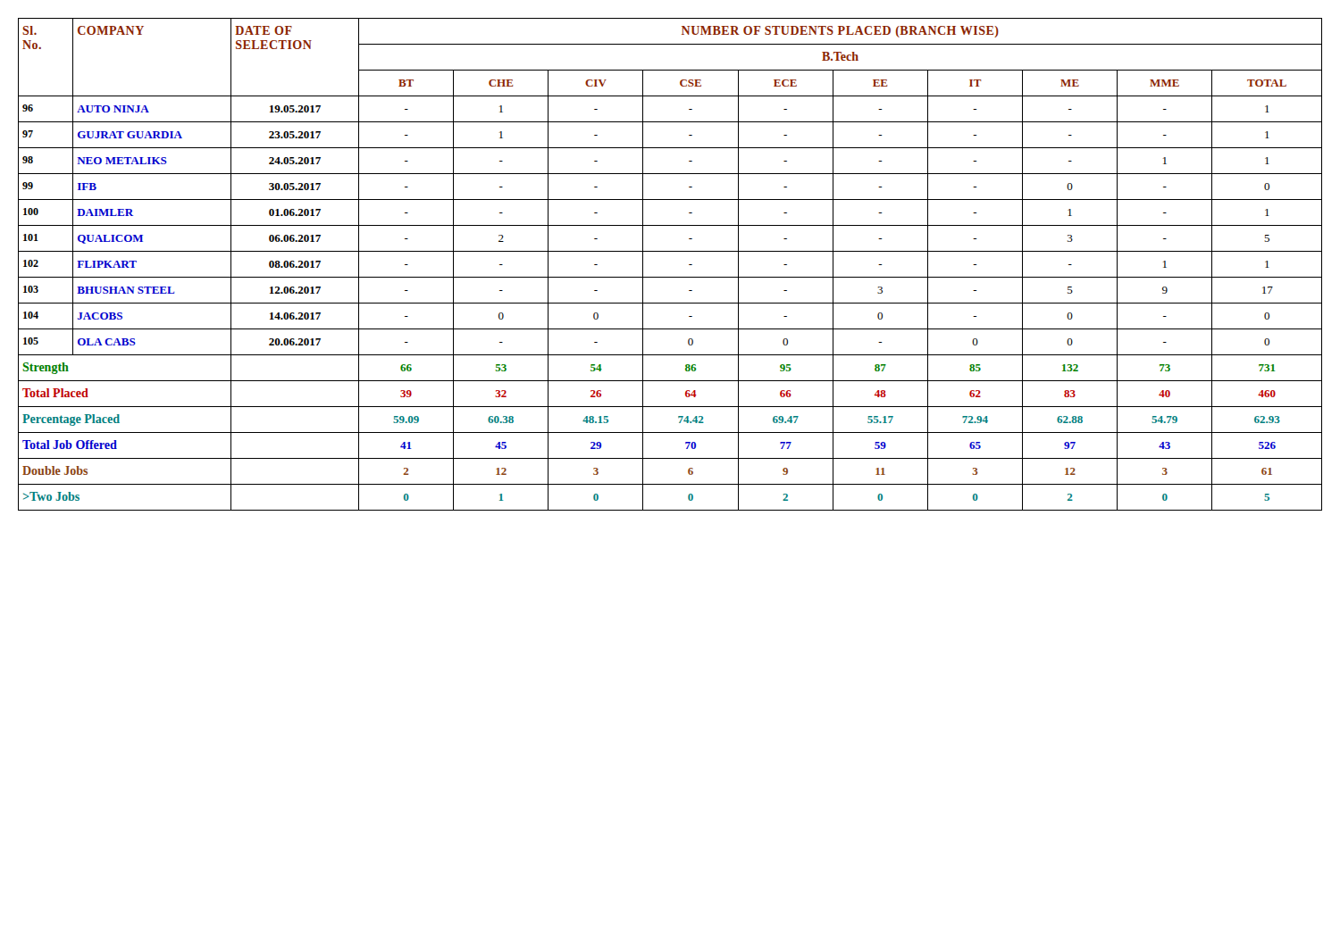| Sl. No. | COMPANY | DATE OF SELECTION | NUMBER OF STUDENTS PLACED (BRANCH WISE) |
| --- | --- | --- | --- |
| B.Tech |
| BT | CHE | CIV | CSE | ECE | EE | IT | ME | MME | TOTAL |
| 96 | AUTO NINJA | 19.05.2017 | - | 1 | - | - | - | - | - | - | - | 1 |
| 97 | GUJRAT GUARDIA | 23.05.2017 | - | 1 | - | - | - | - | - | - | - | 1 |
| 98 | NEO METALIKS | 24.05.2017 | - | - | - | - | - | - | - | - | 1 | 1 |
| 99 | IFB | 30.05.2017 | - | - | - | - | - | - | - | 0 | - | 0 |
| 100 | DAIMLER | 01.06.2017 | - | - | - | - | - | - | - | 1 | - | 1 |
| 101 | QUALICOM | 06.06.2017 | - | 2 | - | - | - | - | - | 3 | - | 5 |
| 102 | FLIPKART | 08.06.2017 | - | - | - | - | - | - | - | - | 1 | 1 |
| 103 | BHUSHAN STEEL | 12.06.2017 | - | - | - | - | - | 3 | - | 5 | 9 | 17 |
| 104 | JACOBS | 14.06.2017 | - | 0 | 0 | - | - | 0 | - | 0 | - | 0 |
| 105 | OLA CABS | 20.06.2017 | - | - | - | 0 | 0 | - | 0 | 0 | - | 0 |
| Strength | | 66 | 53 | 54 | 86 | 95 | 87 | 85 | 132 | 73 | 731 |
| Total Placed | | 39 | 32 | 26 | 64 | 66 | 48 | 62 | 83 | 40 | 460 |
| Percentage Placed | | 59.09 | 60.38 | 48.15 | 74.42 | 69.47 | 55.17 | 72.94 | 62.88 | 54.79 | 62.93 |
| Total Job Offered | | 41 | 45 | 29 | 70 | 77 | 59 | 65 | 97 | 43 | 526 |
| Double Jobs | | 2 | 12 | 3 | 6 | 9 | 11 | 3 | 12 | 3 | 61 |
| >Two Jobs | | 0 | 1 | 0 | 0 | 2 | 0 | 0 | 2 | 0 | 5 |